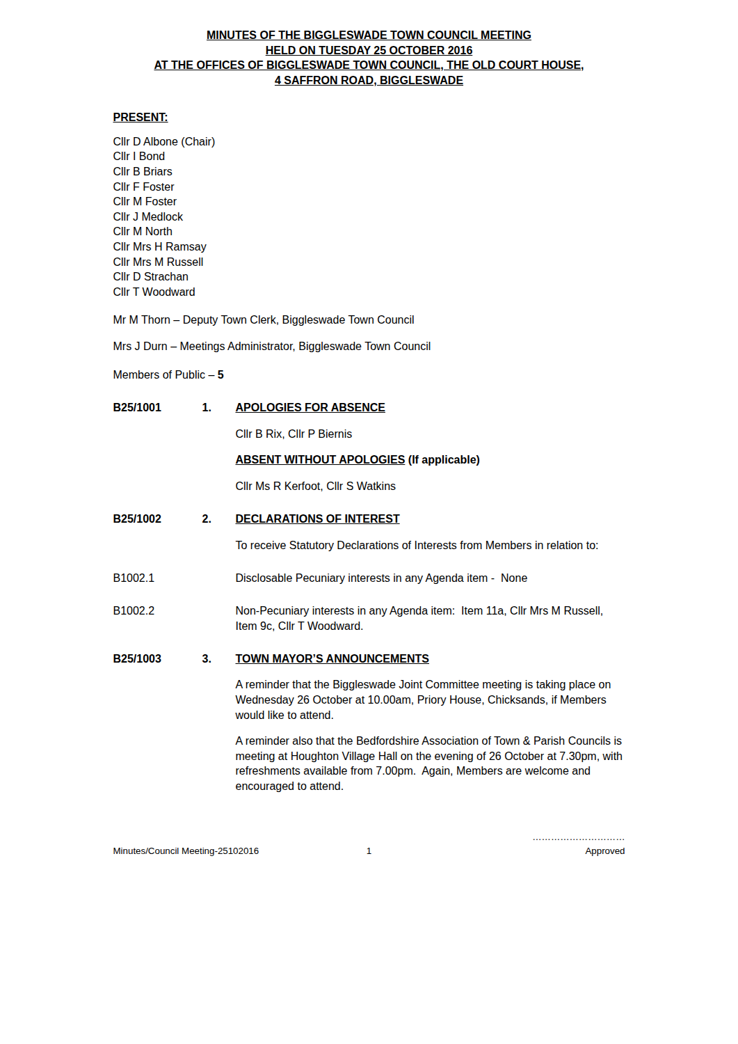MINUTES OF THE BIGGLESWADE TOWN COUNCIL MEETING
HELD ON TUESDAY 25 OCTOBER 2016
AT THE OFFICES OF BIGGLESWADE TOWN COUNCIL, THE OLD COURT HOUSE,
4 SAFFRON ROAD, BIGGLESWADE
PRESENT:
Cllr D Albone (Chair)
Cllr I Bond
Cllr B Briars
Cllr F Foster
Cllr M Foster
Cllr J Medlock
Cllr M North
Cllr Mrs H Ramsay
Cllr Mrs M Russell
Cllr D Strachan
Cllr T Woodward
Mr M Thorn – Deputy Town Clerk, Biggleswade Town Council
Mrs J Durn – Meetings Administrator, Biggleswade Town Council
Members of Public – 5
B25/1001
1.
APOLOGIES FOR ABSENCE
Cllr B Rix, Cllr P Biernis
ABSENT WITHOUT APOLOGIES (If applicable)
Cllr Ms R Kerfoot, Cllr S Watkins
B25/1002
2.
DECLARATIONS OF INTEREST
To receive Statutory Declarations of Interests from Members in relation to:
B1002.1
Disclosable Pecuniary interests in any Agenda item - None
B1002.2
Non-Pecuniary interests in any Agenda item: Item 11a, Cllr Mrs M Russell, Item 9c, Cllr T Woodward.
B25/1003
3.
TOWN MAYOR’S ANNOUNCEMENTS
A reminder that the Biggleswade Joint Committee meeting is taking place on Wednesday 26 October at 10.00am, Priory House, Chicksands, if Members would like to attend.
A reminder also that the Bedfordshire Association of Town & Parish Councils is meeting at Houghton Village Hall on the evening of 26 October at 7.30pm, with refreshments available from 7.00pm. Again, Members are welcome and encouraged to attend.
Minutes/Council Meeting-25102016
1
………………………… Approved